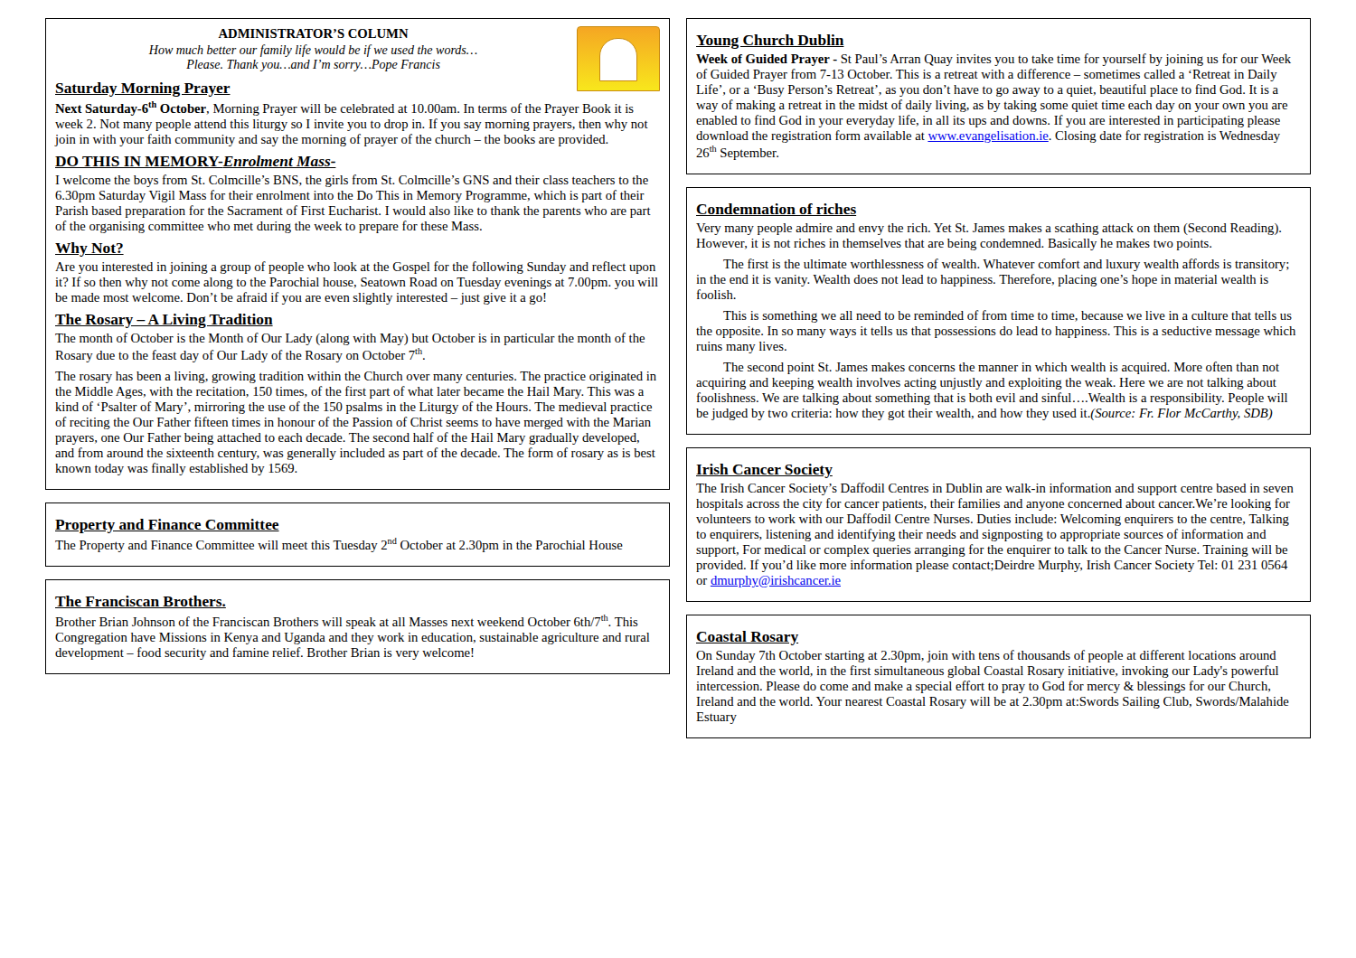ADMINISTRATOR’S COLUMN
How much better our family life would be if we used the words…
Please. Thank you…and I’m sorry…Pope Francis
Saturday Morning Prayer
Next Saturday-6th October, Morning Prayer will be celebrated at 10.00am. In terms of the Prayer Book it is week 2. Not many people attend this liturgy so I invite you to drop in. If you say morning prayers, then why not join in with your faith community and say the morning of prayer of the church – the books are provided.
DO THIS IN MEMORY-Enrolment Mass-
I welcome the boys from St. Colmcille’s BNS, the girls from St. Colmcille’s GNS and their class teachers to the 6.30pm Saturday Vigil Mass for their enrolment into the Do This in Memory Programme, which is part of their Parish based preparation for the Sacrament of First Eucharist. I would also like to thank the parents who are part of the organising committee who met during the week to prepare for these Mass.
Why Not?
Are you interested in joining a group of people who look at the Gospel for the following Sunday and reflect upon it? If so then why not come along to the Parochial house, Seatown Road on Tuesday evenings at 7.00pm. you will be made most welcome. Don’t be afraid if you are even slightly interested – just give it a go!
The Rosary – A Living Tradition
The month of October is the Month of Our Lady (along with May) but October is in particular the month of the Rosary due to the feast day of Our Lady of the Rosary on October 7th.
The rosary has been a living, growing tradition within the Church over many centuries. The practice originated in the Middle Ages, with the recitation, 150 times, of the first part of what later became the Hail Mary. This was a kind of ‘Psalter of Mary’, mirroring the use of the 150 psalms in the Liturgy of the Hours. The medieval practice of reciting the Our Father fifteen times in honour of the Passion of Christ seems to have merged with the Marian prayers, one Our Father being attached to each decade. The second half of the Hail Mary gradually developed, and from around the sixteenth century, was generally included as part of the decade. The form of rosary as is best known today was finally established by 1569.
Property and Finance Committee
The Property and Finance Committee will meet this Tuesday 2nd October at 2.30pm in the Parochial House
The Franciscan Brothers.
Brother Brian Johnson of the Franciscan Brothers will speak at all Masses next weekend October 6th/7th. This Congregation have Missions in Kenya and Uganda and they work in education, sustainable agriculture and rural development – food security and famine relief. Brother Brian is very welcome!
Young Church Dublin
Week of Guided Prayer - St Paul’s Arran Quay invites you to take time for yourself by joining us for our Week of Guided Prayer from 7-13 October. This is a retreat with a difference – sometimes called a ‘Retreat in Daily Life’, or a ‘Busy Person’s Retreat’, as you don’t have to go away to a quiet, beautiful place to find God. It is a way of making a retreat in the midst of daily living, as by taking some quiet time each day on your own you are enabled to find God in your everyday life, in all its ups and downs. If you are interested in participating please download the registration form available at www.evangelisation.ie. Closing date for registration is Wednesday 26th September.
Condemnation of riches
Very many people admire and envy the rich. Yet St. James makes a scathing attack on them (Second Reading). However, it is not riches in themselves that are being condemned. Basically he makes two points.
The first is the ultimate worthlessness of wealth. Whatever comfort and luxury wealth affords is transitory; in the end it is vanity. Wealth does not lead to happiness. Therefore, placing one’s hope in material wealth is foolish.
This is something we all need to be reminded of from time to time, because we live in a culture that tells us the opposite. In so many ways it tells us that possessions do lead to happiness. This is a seductive message which ruins many lives.
The second point St. James makes concerns the manner in which wealth is acquired. More often than not acquiring and keeping wealth involves acting unjustly and exploiting the weak. Here we are not talking about foolishness. We are talking about something that is both evil and sinful….Wealth is a responsibility. People will be judged by two criteria: how they got their wealth, and how they used it.(Source: Fr. Flor McCarthy, SDB)
Irish Cancer Society
The Irish Cancer Society’s Daffodil Centres in Dublin are walk-in information and support centre based in seven hospitals across the city for cancer patients, their families and anyone concerned about cancer.We’re looking for volunteers to work with our Daffodil Centre Nurses. Duties include: Welcoming enquirers to the centre, Talking to enquirers, listening and identifying their needs and signposting to appropriate sources of information and support, For medical or complex queries arranging for the enquirer to talk to the Cancer Nurse. Training will be provided. If you’d like more information please contact;Deirdre Murphy, Irish Cancer Society Tel: 01 231 0564 or dmurphy@irishcancer.ie
Coastal Rosary
On Sunday 7th October starting at 2.30pm, join with tens of thousands of people at different locations around Ireland and the world, in the first simultaneous global Coastal Rosary initiative, invoking our Lady's powerful intercession. Please do come and make a special effort to pray to God for mercy & blessings for our Church, Ireland and the world. Your nearest Coastal Rosary will be at 2.30pm at:Swords Sailing Club, Swords/Malahide Estuary